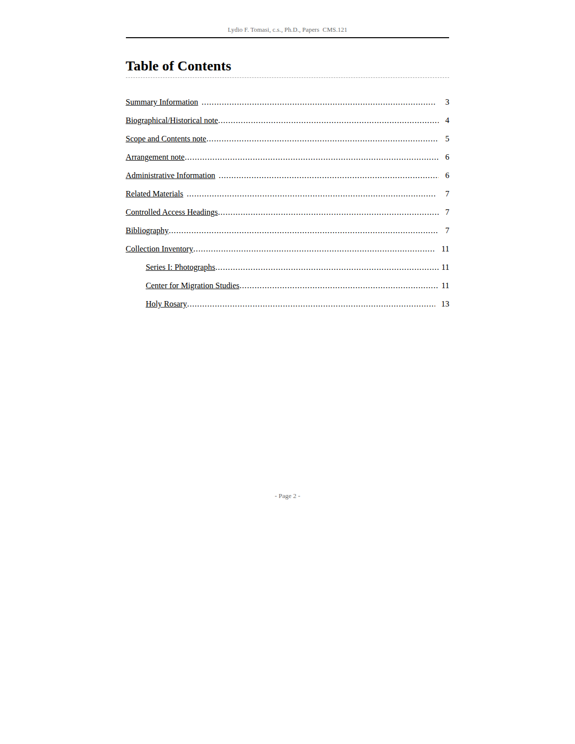Lydio F. Tomasi, c.s., Ph.D., Papers CMS.121
Table of Contents
Summary Information .................................................................................................................. 3
Biographical/Historical note ......................................................................................................... 4
Scope and Contents note ............................................................................................................. 5
Arrangement note ....................................................................................................................... 6
Administrative Information ......................................................................................................... 6
Related Materials ....................................................................................................................... 7
Controlled Access Headings ......................................................................................................... 7
Bibliography ............................................................................................................................... 7
Collection Inventory ................................................................................................................... 11
Series I: Photographs .............................................................................................................. 11
Center for Migration Studies ................................................................................................... 11
Holy Rosary ......................................................................................................................... 13
- Page 2 -